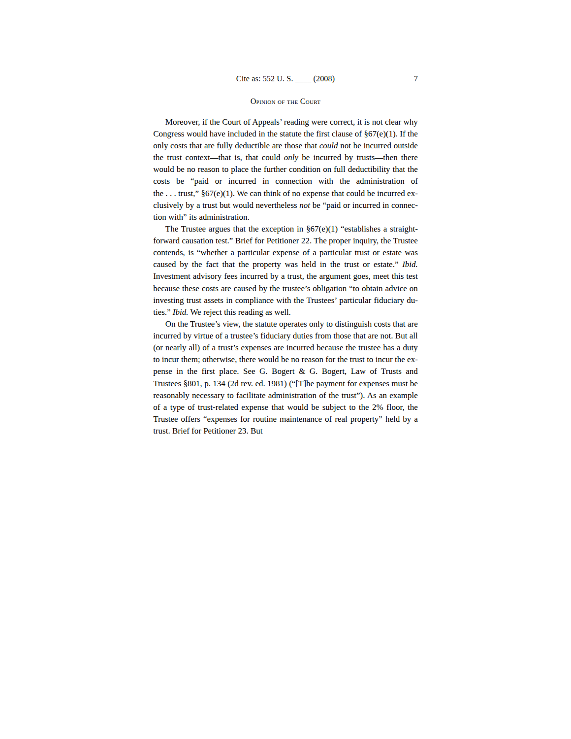Cite as: 552 U. S. ____ (2008) 7
Opinion of the Court
Moreover, if the Court of Appeals’ reading were correct, it is not clear why Congress would have included in the statute the first clause of §67(e)(1). If the only costs that are fully deductible are those that could not be incurred outside the trust context—that is, that could only be incurred by trusts—then there would be no reason to place the further condition on full deductibility that the costs be “paid or incurred in connection with the administration of the . . . trust,” §67(e)(1). We can think of no expense that could be incurred exclusively by a trust but would nevertheless not be “paid or incurred in connection with” its administration.
The Trustee argues that the exception in §67(e)(1) “establishes a straightforward causation test.” Brief for Petitioner 22. The proper inquiry, the Trustee contends, is “whether a particular expense of a particular trust or estate was caused by the fact that the property was held in the trust or estate.” Ibid. Investment advisory fees incurred by a trust, the argument goes, meet this test because these costs are caused by the trustee’s obligation “to obtain advice on investing trust assets in compliance with the Trustees’ particular fiduciary duties.” Ibid. We reject this reading as well.
On the Trustee’s view, the statute operates only to distinguish costs that are incurred by virtue of a trustee’s fiduciary duties from those that are not. But all (or nearly all) of a trust’s expenses are incurred because the trustee has a duty to incur them; otherwise, there would be no reason for the trust to incur the expense in the first place. See G. Bogert & G. Bogert, Law of Trusts and Trustees §801, p. 134 (2d rev. ed. 1981) (“[T]he payment for expenses must be reasonably necessary to facilitate administration of the trust”). As an example of a type of trust-related expense that would be subject to the 2% floor, the Trustee offers “expenses for routine maintenance of real property” held by a trust. Brief for Petitioner 23. But